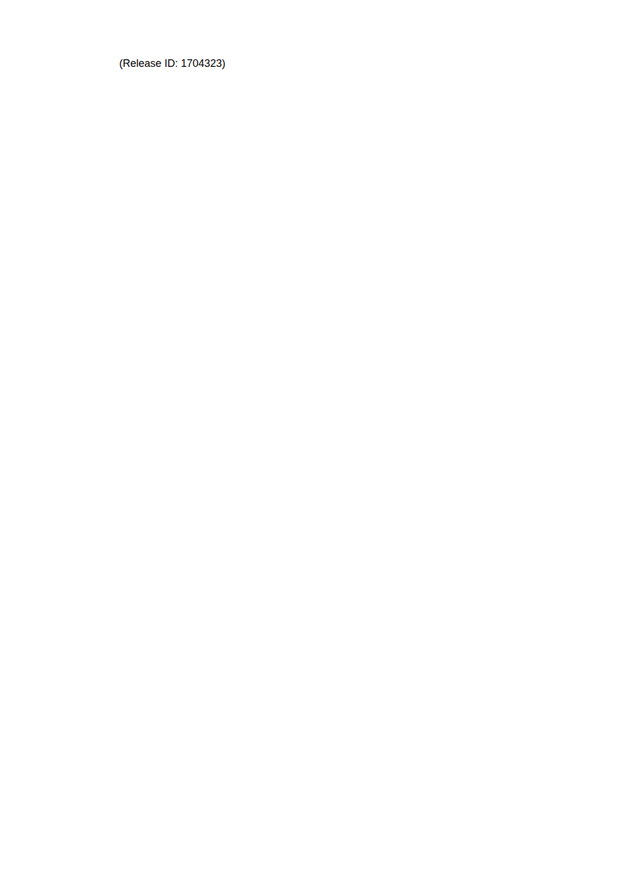(Release ID: 1704323)